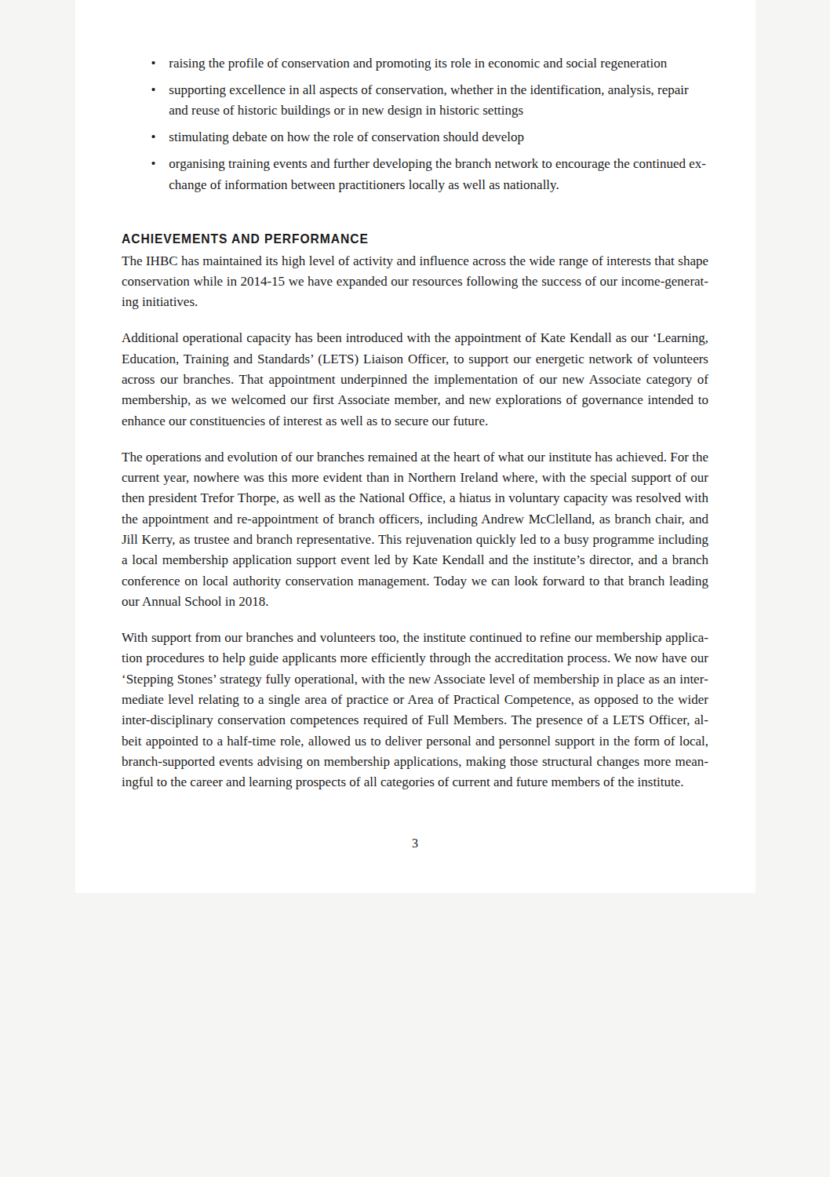raising the profile of conservation and promoting its role in economic and social regeneration
supporting excellence in all aspects of conservation, whether in the identification, analysis, repair and reuse of historic buildings or in new design in historic settings
stimulating debate on how the role of conservation should develop
organising training events and further developing the branch network to encourage the continued exchange of information between practitioners locally as well as nationally.
Achievements and performance
The IHBC has maintained its high level of activity and influence across the wide range of interests that shape conservation while in 2014-15 we have expanded our resources following the success of our income-generating initiatives.
Additional operational capacity has been introduced with the appointment of Kate Kendall as our ‘Learning, Education, Training and Standards’ (LETS) Liaison Officer, to support our energetic network of volunteers across our branches. That appointment underpinned the implementation of our new Associate category of membership, as we welcomed our first Associate member, and new explorations of governance intended to enhance our constituencies of interest as well as to secure our future.
The operations and evolution of our branches remained at the heart of what our institute has achieved. For the current year, nowhere was this more evident than in Northern Ireland where, with the special support of our then president Trefor Thorpe, as well as the National Office, a hiatus in voluntary capacity was resolved with the appointment and re-appointment of branch officers, including Andrew McClelland, as branch chair, and Jill Kerry, as trustee and branch representative. This rejuvenation quickly led to a busy programme including a local membership application support event led by Kate Kendall and the institute’s director, and a branch conference on local authority conservation management. Today we can look forward to that branch leading our Annual School in 2018.
With support from our branches and volunteers too, the institute continued to refine our membership application procedures to help guide applicants more efficiently through the accreditation process. We now have our ‘Stepping Stones’ strategy fully operational, with the new Associate level of membership in place as an intermediate level relating to a single area of practice or Area of Practical Competence, as opposed to the wider inter-disciplinary conservation competences required of Full Members. The presence of a LETS Officer, albeit appointed to a half-time role, allowed us to deliver personal and personnel support in the form of local, branch-supported events advising on membership applications, making those structural changes more meaningful to the career and learning prospects of all categories of current and future members of the institute.
3